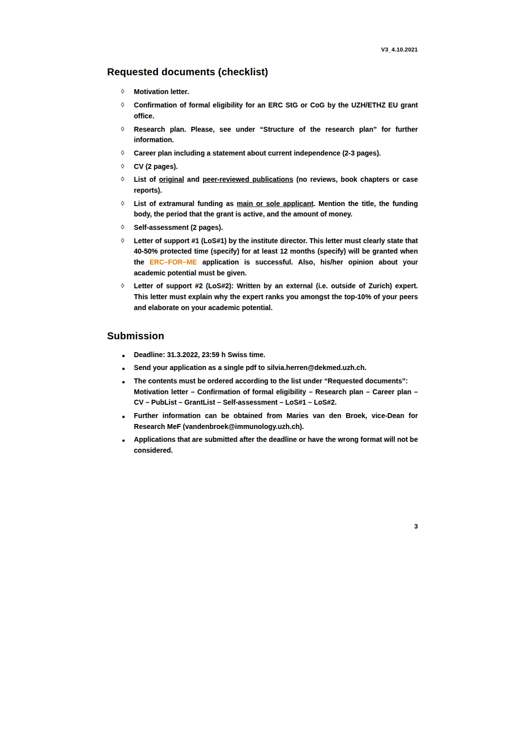V3_4.10.2021
Requested documents (checklist)
Motivation letter.
Confirmation of formal eligibility for an ERC StG or CoG by the UZH/ETHZ EU grant office.
Research plan. Please, see under “Structure of the research plan” for further information.
Career plan including a statement about current independence (2-3 pages).
CV (2 pages).
List of original and peer-reviewed publications (no reviews, book chapters or case reports).
List of extramural funding as main or sole applicant. Mention the title, the funding body, the period that the grant is active, and the amount of money.
Self-assessment (2 pages).
Letter of support #1 (LoS#1) by the institute director. This letter must clearly state that 40-50% protected time (specify) for at least 12 months (specify) will be granted when the ERC–FOR–ME application is successful. Also, his/her opinion about your academic potential must be given.
Letter of support #2 (LoS#2): Written by an external (i.e. outside of Zurich) expert. This letter must explain why the expert ranks you amongst the top-10% of your peers and elaborate on your academic potential.
Submission
Deadline: 31.3.2022, 23:59 h Swiss time.
Send your application as a single pdf to silvia.herren@dekmed.uzh.ch.
The contents must be ordered according to the list under “Requested documents”:
Motivation letter – Confirmation of formal eligibility – Research plan – Career plan – CV – PubList – GrantList – Self-assessment – LoS#1 – LoS#2.
Further information can be obtained from Maries van den Broek, vice-Dean for Research MeF (vandenbroek@immunology.uzh.ch).
Applications that are submitted after the deadline or have the wrong format will not be considered.
3